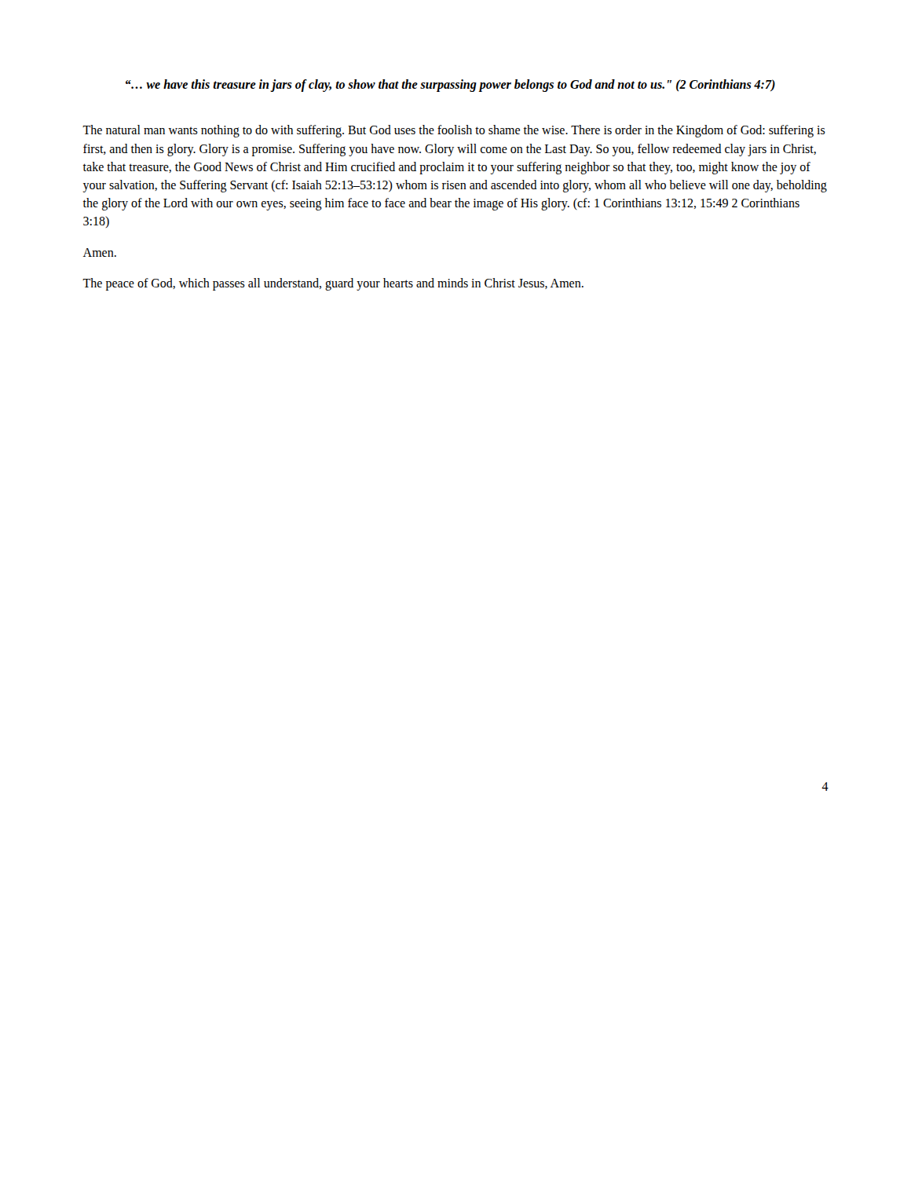“… we have this treasure in jars of clay, to show that the surpassing power belongs to God and not to us." (2 Corinthians 4:7)
The natural man wants nothing to do with suffering. But God uses the foolish to shame the wise. There is order in the Kingdom of God: suffering is first, and then is glory. Glory is a promise. Suffering you have now. Glory will come on the Last Day. So you, fellow redeemed clay jars in Christ, take that treasure, the Good News of Christ and Him crucified and proclaim it to your suffering neighbor so that they, too, might know the joy of your salvation, the Suffering Servant (cf: Isaiah 52:13–53:12) whom is risen and ascended into glory, whom all who believe will one day, beholding the glory of the Lord with our own eyes, seeing him face to face and bear the image of His glory. (cf: 1 Corinthians 13:12, 15:49 2 Corinthians 3:18)
Amen.
The peace of God, which passes all understand, guard your hearts and minds in Christ Jesus, Amen.
4